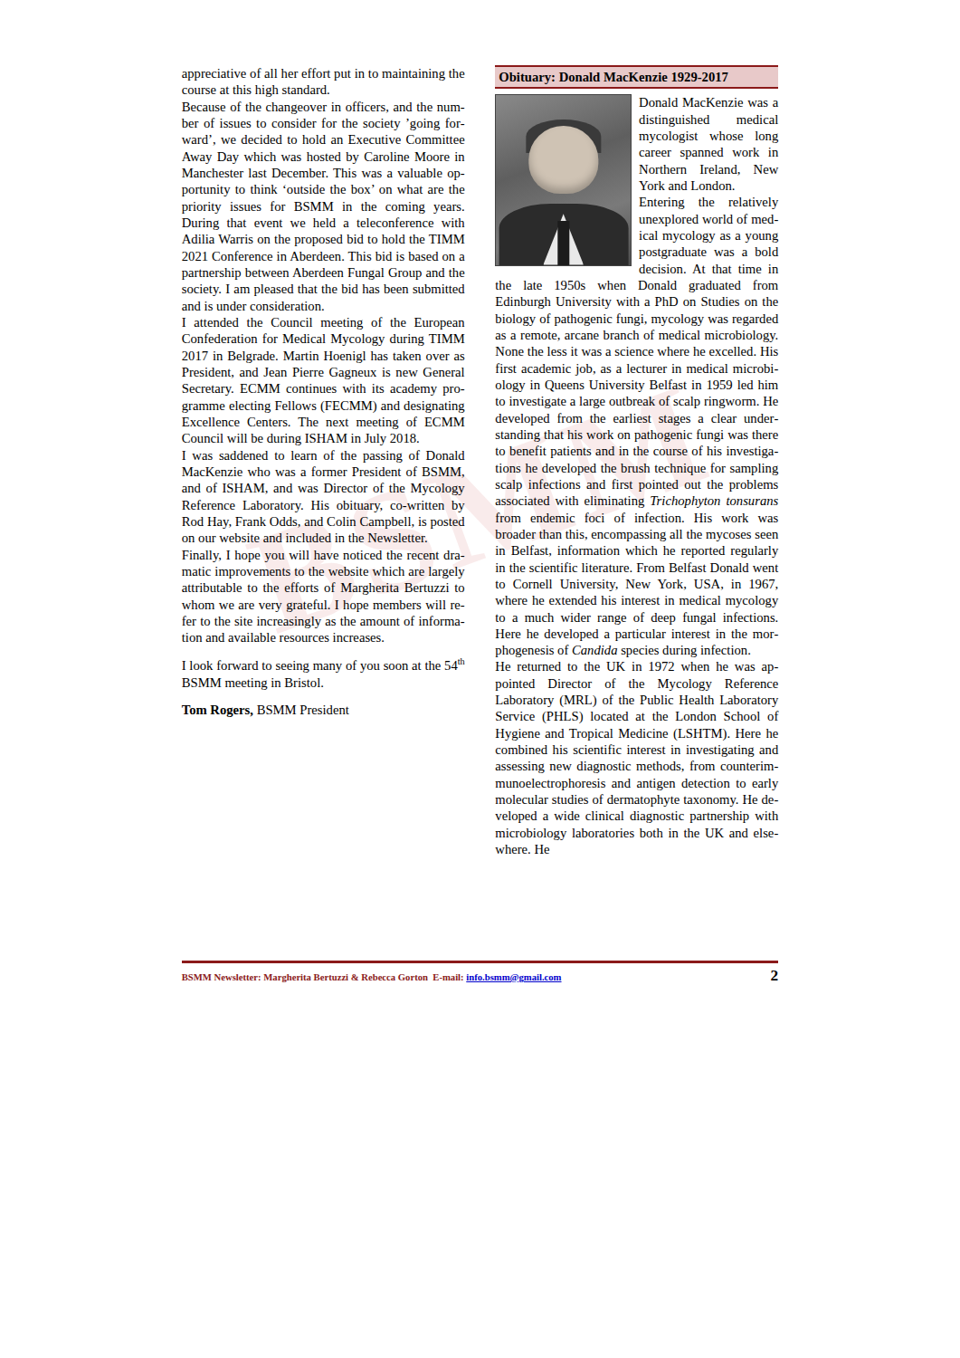BSMM
appreciative of all her effort put in to maintaining the course at this high standard.
Because of the changeover in officers, and the number of issues to consider for the society ’going forward’, we decided to hold an Executive Committee Away Day which was hosted by Caroline Moore in Manchester last December. This was a valuable opportunity to think ‘outside the box’ on what are the priority issues for BSMM in the coming years. During that event we held a teleconference with Adilia Warris on the proposed bid to hold the TIMM 2021 Conference in Aberdeen. This bid is based on a partnership between Aberdeen Fungal Group and the society. I am pleased that the bid has been submitted and is under consideration.
I attended the Council meeting of the European Confederation for Medical Mycology during TIMM 2017 in Belgrade. Martin Hoenigl has taken over as President, and Jean Pierre Gagneux is new General Secretary. ECMM continues with its academy programme electing Fellows (FECMM) and designating Excellence Centers. The next meeting of ECMM Council will be during ISHAM in July 2018.
I was saddened to learn of the passing of Donald MacKenzie who was a former President of BSMM, and of ISHAM, and was Director of the Mycology Reference Laboratory. His obituary, co-written by Rod Hay, Frank Odds, and Colin Campbell, is posted on our website and included in the Newsletter.
Finally, I hope you will have noticed the recent dramatic improvements to the website which are largely attributable to the efforts of Margherita Bertuzzi to whom we are very grateful. I hope members will refer to the site increasingly as the amount of information and available resources increases.
I look forward to seeing many of you soon at the 54th BSMM meeting in Bristol.
Tom Rogers, BSMM President
Obituary: Donald MacKenzie 1929-2017
Donald MacKenzie was a distinguished medical mycologist whose long career spanned work in Northern Ireland, New York and London.
Entering the relatively unexplored world of medical mycology as a young postgraduate was a bold decision. At that time in the late 1950s when Donald graduated from Edinburgh University with a PhD on Studies on the biology of pathogenic fungi, mycology was regarded as a remote, arcane branch of medical microbiology. None the less it was a science where he excelled. His first academic job, as a lecturer in medical microbiology in Queens University Belfast in 1959 led him to investigate a large outbreak of scalp ringworm. He developed from the earliest stages a clear understanding that his work on pathogenic fungi was there to benefit patients and in the course of his investigations he developed the brush technique for sampling scalp infections and first pointed out the problems associated with eliminating Trichophyton tonsurans from endemic foci of infection. His work was broader than this, encompassing all the mycoses seen in Belfast, information which he reported regularly in the scientific literature. From Belfast Donald went to Cornell University, New York, USA, in 1967, where he extended his interest in medical mycology to a much wider range of deep fungal infections. Here he developed a particular interest in the morphogenesis of Candida species during infection.
He returned to the UK in 1972 when he was appointed Director of the Mycology Reference Laboratory (MRL) of the Public Health Laboratory Service (PHLS) located at the London School of Hygiene and Tropical Medicine (LSHTM). Here he combined his scientific interest in investigating and assessing new diagnostic methods, from counterimmunoelectrophoresis and antigen detection to early molecular studies of dermatophyte taxonomy. He developed a wide clinical diagnostic partnership with microbiology laboratories both in the UK and elsewhere. He
BSMM Newsletter: Margherita Bertuzzi & Rebecca Gorton E-mail: info.bsmm@gmail.com 2